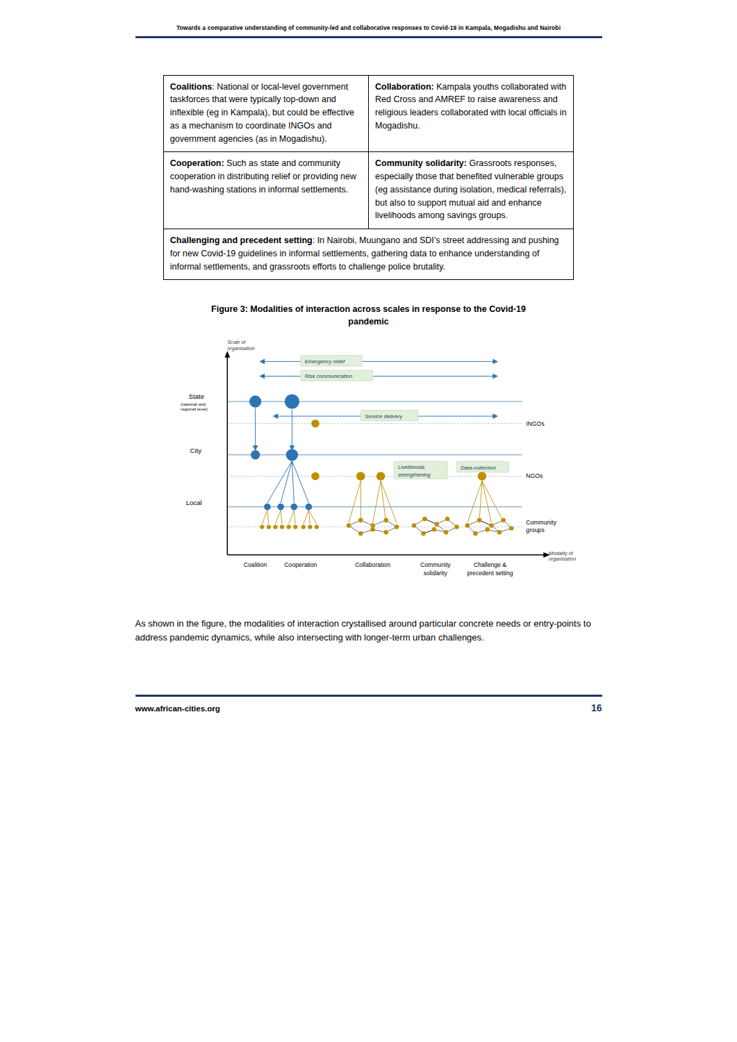Towards a comparative understanding of community-led and collaborative responses to Covid-19 in Kampala, Mogadishu and Nairobi
| Coalitions : National or local-level government taskforces that were typically top-down and inflexible (eg in Kampala), but could be effective as a mechanism to coordinate INGOs and government agencies (as in Mogadishu). | Collaboration: Kampala youths collaborated with Red Cross and AMREF to raise awareness and religious leaders collaborated with local officials in Mogadishu. |
| Cooperation: Such as state and community cooperation in distributing relief or providing new hand-washing stations in informal settlements. | Community solidarity: Grassroots responses, especially those that benefited vulnerable groups (eg assistance during isolation, medical referrals), but also to support mutual aid and enhance livelihoods among savings groups. |
| Challenging and precedent setting : In Nairobi, Muungano and SDI’s street addressing and pushing for new Covid-19 guidelines in informal settlements, gathering data to enhance understanding of informal settlements, and grassroots efforts to challenge police brutality. |
Figure 3: Modalities of interaction across scales in response to the Covid-19 pandemic
Scale of organisation Modality of organisation State (national and regional level) INGOs City NGOs Local Community groups Emergency relief Risk communication Service delivery Livelihoods strengthening Data-collection Coalition Cooperation Collaboration Community solidarity Challenge & precedent setting
As shown in the figure, the modalities of interaction crystallised around particular concrete needs or entry-points to address pandemic dynamics, while also intersecting with longer-term urban challenges.
www.african-cities.org
16